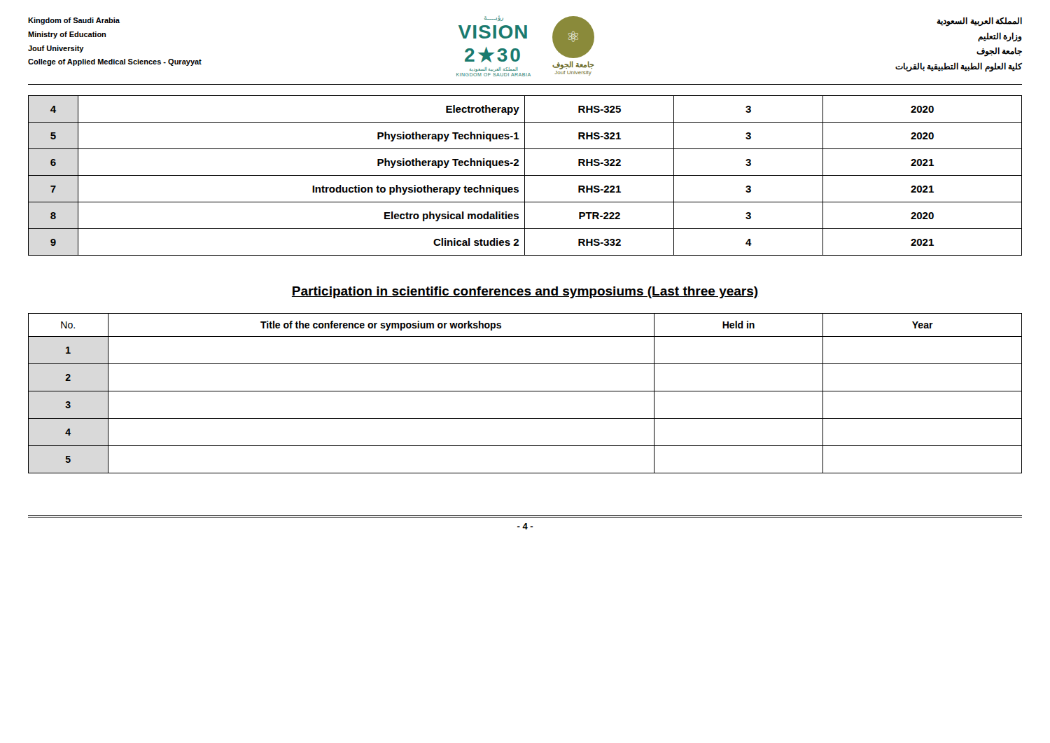Kingdom of Saudi Arabia
Ministry of Education
Jouf University
College of Applied Medical Sciences - Qurayyat
رؤيــــة
VISION
2★30
المملكة العربية السعودية
KINGDOM OF SAUDI ARABIA
⚛
جامعة الجوف
Jouf University
المملكة العربية السعودية
وزارة التعليم
جامعة الجوف
كلية العلوم الطبية التطبيقية بالقربات
| 4 | Electrotherapy | RHS-325 | 3 | 2020 |
| 5 | Physiotherapy Techniques-1 | RHS-321 | 3 | 2020 |
| 6 | Physiotherapy Techniques-2 | RHS-322 | 3 | 2021 |
| 7 | Introduction to physiotherapy techniques | RHS-221 | 3 | 2021 |
| 8 | Electro physical modalities | PTR-222 | 3 | 2020 |
| 9 | Clinical studies 2 | RHS-332 | 4 | 2021 |
Participation in scientific conferences and symposiums (Last three years)
| No. | Title of the conference or symposium or workshops | Held in | Year |
| --- | --- | --- | --- |
| 1 | | | |
| 2 | | | |
| 3 | | | |
| 4 | | | |
| 5 | | | |
- 4 -